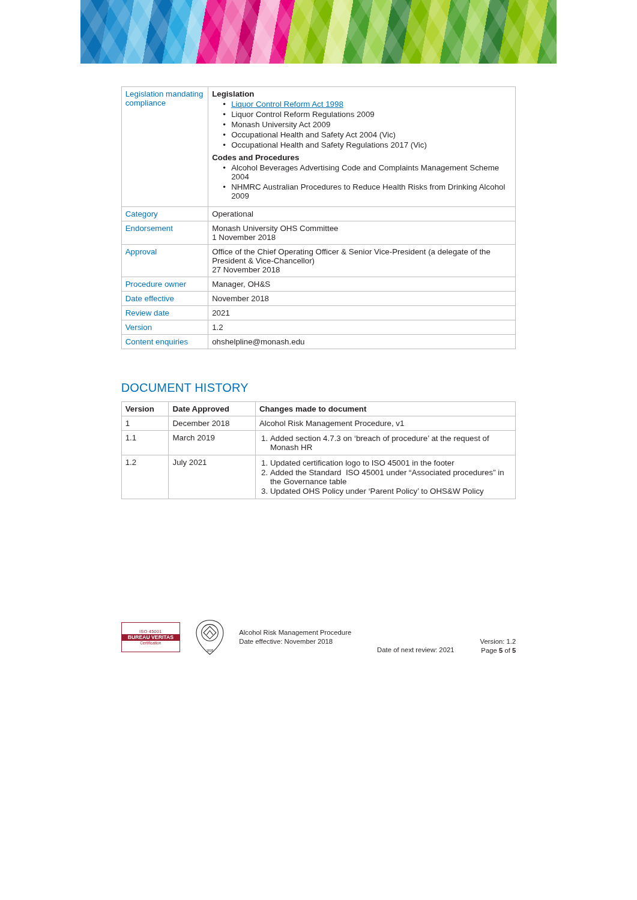| Legislation mandating compliance | Legislation Liquor Control Reform Act 1998 Liquor Control Reform Regulations 2009 Monash University Act 2009 Occupational Health and Safety Act 2004 (Vic) Occupational Health and Safety Regulations 2017 (Vic) Codes and Procedures Alcohol Beverages Advertising Code and Complaints Management Scheme 2004 NHMRC Australian Procedures to Reduce Health Risks from Drinking Alcohol 2009 |
| Category | Operational |
| Endorsement | Monash University OHS Committee 1 November 2018 |
| Approval | Office of the Chief Operating Officer & Senior Vice-President (a delegate of the President & Vice-Chancellor) 27 November 2018 |
| Procedure owner | Manager, OH&S |
| Date effective | November 2018 |
| Review date | 2021 |
| Version | 1.2 |
| Content enquiries | ohshelpline@monash.edu |
DOCUMENT HISTORY
| Version | Date Approved | Changes made to document |
| --- | --- | --- |
| 1 | December 2018 | Alcohol Risk Management Procedure, v1 |
| 1.1 | March 2019 | Added section 4.7.3 on ‘breach of procedure’ at the request of Monash HR |
| 1.2 | July 2021 | Updated certification logo to ISO 45001 in the footer Added the Standard ISO 45001 under “Associated procedures” in the Governance table Updated OHS Policy under ‘Parent Policy’ to OHS&W Policy |
ISO 45001
BUREAU VERITAS
Certification
1828
Alcohol Risk Management Procedure
Date effective: November 2018
Date of next review: 2021
Version: 1.2
Page 5 of 5